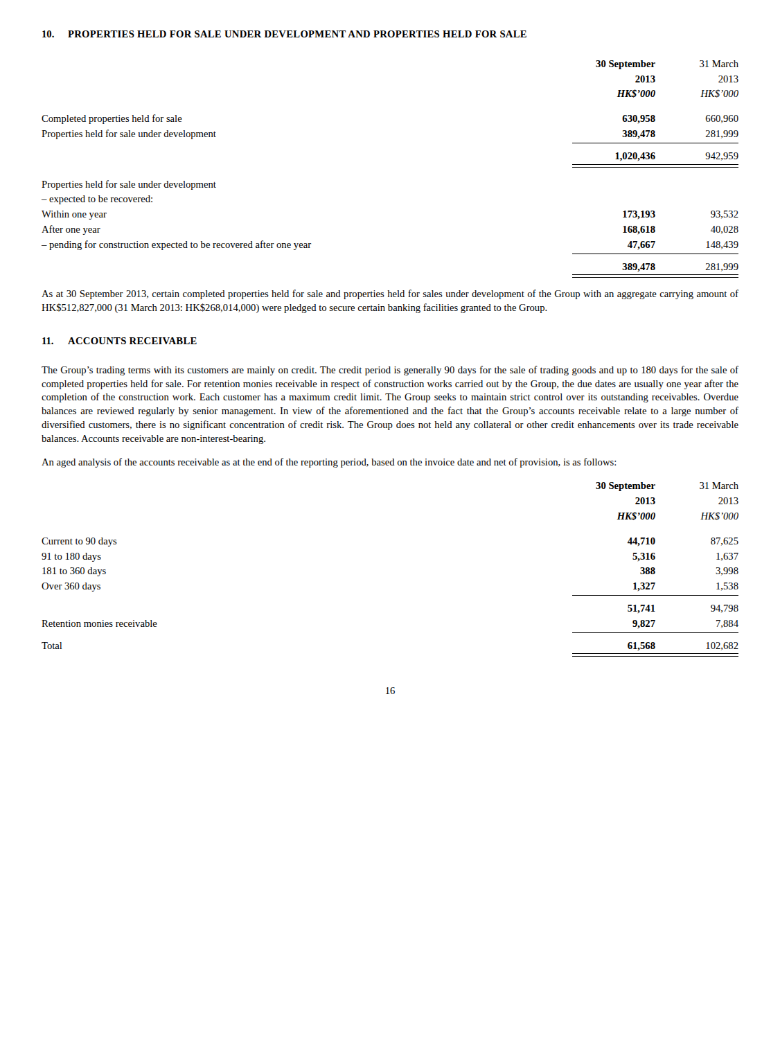10.
PROPERTIES HELD FOR SALE UNDER DEVELOPMENT AND PROPERTIES HELD FOR SALE
| | 30 September | 31 March |
| | 2013 | 2013 |
| | HK$’000 | HK$’000 |
| Completed properties held for sale | 630,958 | 660,960 |
| Properties held for sale under development | 389,478 | 281,999 |
| | 1,020,436 | 942,959 |
| Properties held for sale under development | | |
| – expected to be recovered: | | |
| Within one year | 173,193 | 93,532 |
| After one year | 168,618 | 40,028 |
| – pending for construction expected to be recovered after one year | 47,667 | 148,439 |
| | 389,478 | 281,999 |
As at 30 September 2013, certain completed properties held for sale and properties held for sales under development of the Group with an aggregate carrying amount of HK$512,827,000 (31 March 2013: HK$268,014,000) were pledged to secure certain banking facilities granted to the Group.
11.
ACCOUNTS RECEIVABLE
The Group’s trading terms with its customers are mainly on credit. The credit period is generally 90 days for the sale of trading goods and up to 180 days for the sale of completed properties held for sale. For retention monies receivable in respect of construction works carried out by the Group, the due dates are usually one year after the completion of the construction work. Each customer has a maximum credit limit. The Group seeks to maintain strict control over its outstanding receivables. Overdue balances are reviewed regularly by senior management. In view of the aforementioned and the fact that the Group’s accounts receivable relate to a large number of diversified customers, there is no significant concentration of credit risk. The Group does not held any collateral or other credit enhancements over its trade receivable balances. Accounts receivable are non-interest-bearing.
An aged analysis of the accounts receivable as at the end of the reporting period, based on the invoice date and net of provision, is as follows:
| | 30 September | 31 March |
| | 2013 | 2013 |
| | HK$’000 | HK$’000 |
| Current to 90 days | 44,710 | 87,625 |
| 91 to 180 days | 5,316 | 1,637 |
| 181 to 360 days | 388 | 3,998 |
| Over 360 days | 1,327 | 1,538 |
| | 51,741 | 94,798 |
| Retention monies receivable | 9,827 | 7,884 |
| Total | 61,568 | 102,682 |
16